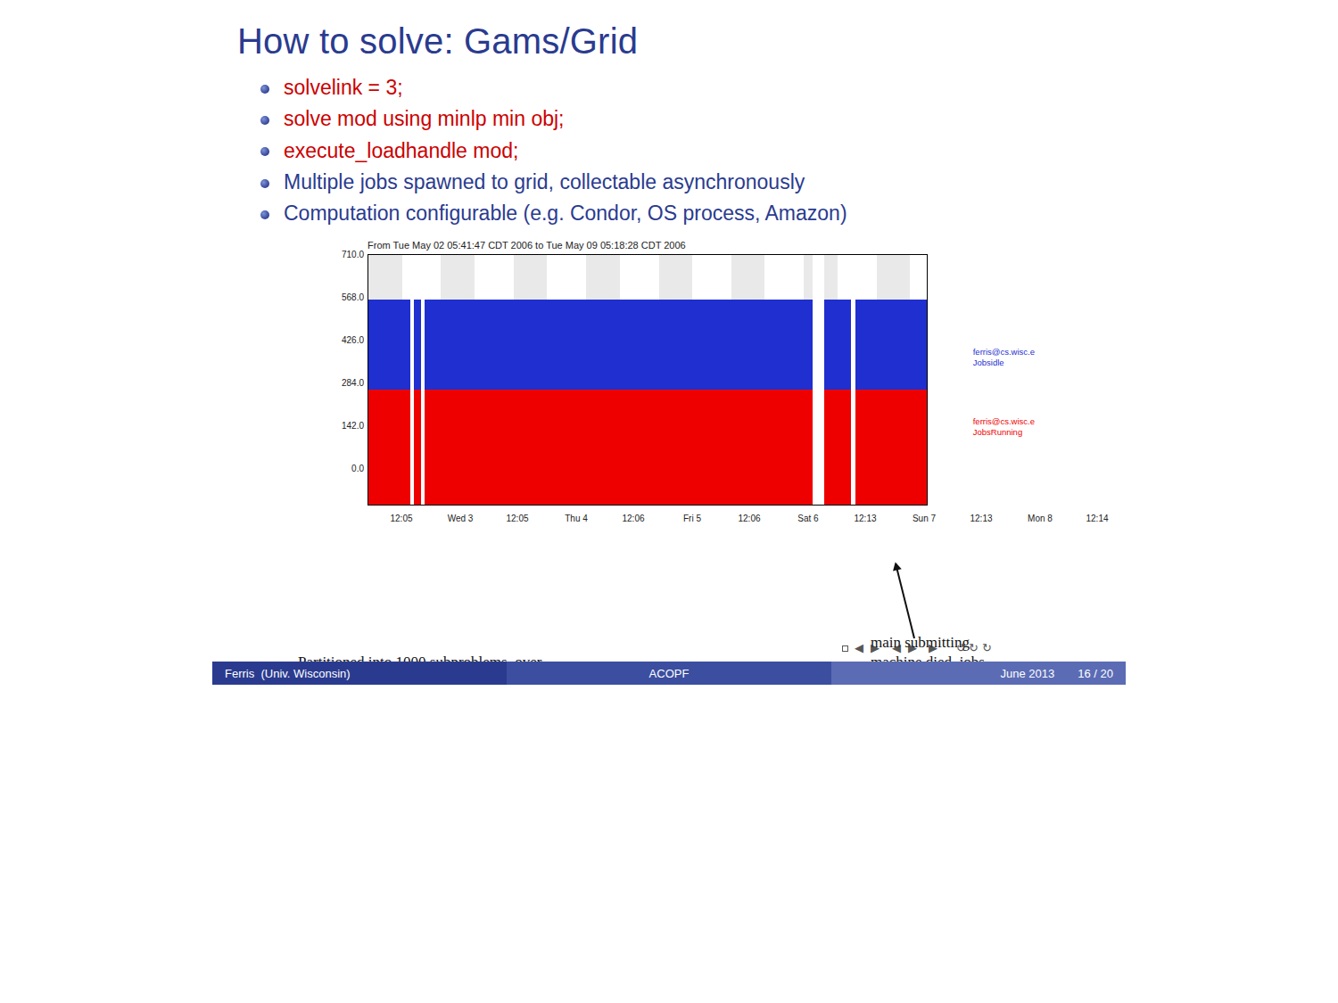How to solve: Gams/Grid
solvelink = 3;
solve mod using minlp min obj;
execute_loadhandle mod;
Multiple jobs spawned to grid, collectable asynchronously
Computation configurable (e.g. Condor, OS process, Amazon)
From Tue May 02 05:41:47 CDT 2006 to Tue May 09 05:18:28 CDT 2006
710.0
568.0
426.0
284.0
142.0
0.0
12:05
Wed 3
12:05
Thu 4
12:06
Fri 5
12:06
Sat 6
12:13
Sun 7
12:13
Mon 8
12:14
Tue 9
ferris@cs.wisc.e
Jobsidle
ferris@cs.wisc.e
JobsRunning
Partitioned into 1000 subproblems, over
300 machines running for multiple days
main submitting
machine died, jobs
not lost
◀▶ ◀▶ ▶ ↺ ↻ ↻
Ferris (Univ. Wisconsin)
ACOPF
June 201316 / 20